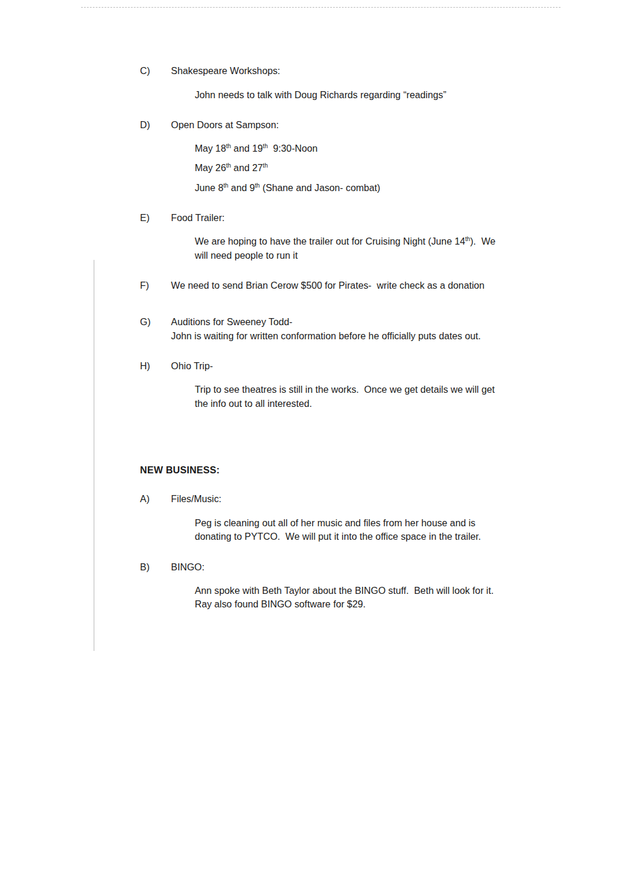C) Shakespeare Workshops:
John needs to talk with Doug Richards regarding “readings”
D) Open Doors at Sampson:
May 18th and 19th 9:30-Noon
May 26th and 27th
June 8th and 9th (Shane and Jason- combat)
E) Food Trailer:
We are hoping to have the trailer out for Cruising Night (June 14th). We will need people to run it
F) We need to send Brian Cerow $500 for Pirates- write check as a donation
G) Auditions for Sweeney Todd-
John is waiting for written conformation before he officially puts dates out.
H) Ohio Trip-
Trip to see theatres is still in the works. Once we get details we will get the info out to all interested.
NEW BUSINESS:
A) Files/Music:
Peg is cleaning out all of her music and files from her house and is donating to PYTCO. We will put it into the office space in the trailer.
B) BINGO:
Ann spoke with Beth Taylor about the BINGO stuff. Beth will look for it. Ray also found BINGO software for $29.